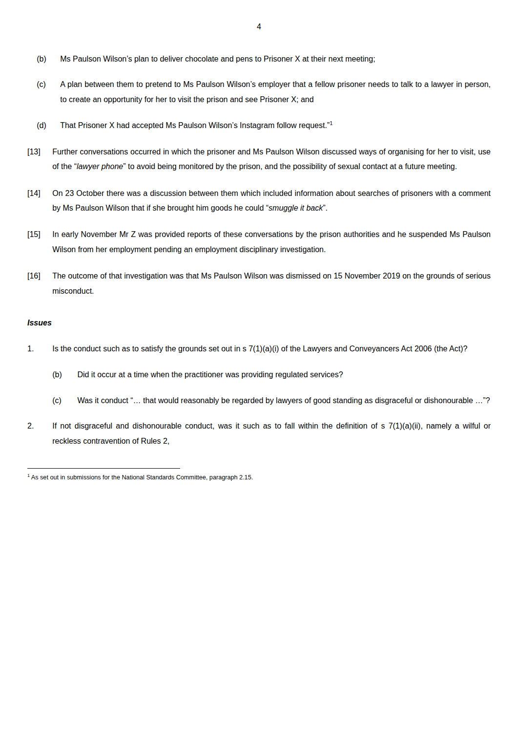4
(b) Ms Paulson Wilson’s plan to deliver chocolate and pens to Prisoner X at their next meeting;
(c) A plan between them to pretend to Ms Paulson Wilson’s employer that a fellow prisoner needs to talk to a lawyer in person, to create an opportunity for her to visit the prison and see Prisoner X; and
(d) That Prisoner X had accepted Ms Paulson Wilson’s Instagram follow request.”1
[13] Further conversations occurred in which the prisoner and Ms Paulson Wilson discussed ways of organising for her to visit, use of the “lawyer phone” to avoid being monitored by the prison, and the possibility of sexual contact at a future meeting.
[14] On 23 October there was a discussion between them which included information about searches of prisoners with a comment by Ms Paulson Wilson that if she brought him goods he could “smuggle it back”.
[15] In early November Mr Z was provided reports of these conversations by the prison authorities and he suspended Ms Paulson Wilson from her employment pending an employment disciplinary investigation.
[16] The outcome of that investigation was that Ms Paulson Wilson was dismissed on 15 November 2019 on the grounds of serious misconduct.
Issues
1. Is the conduct such as to satisfy the grounds set out in s 7(1)(a)(i) of the Lawyers and Conveyancers Act 2006 (the Act)?
(b) Did it occur at a time when the practitioner was providing regulated services?
(c) Was it conduct “… that would reasonably be regarded by lawyers of good standing as disgraceful or dishonourable …”?
2. If not disgraceful and dishonourable conduct, was it such as to fall within the definition of s 7(1)(a)(ii), namely a wilful or reckless contravention of Rules 2,
1 As set out in submissions for the National Standards Committee, paragraph 2.15.